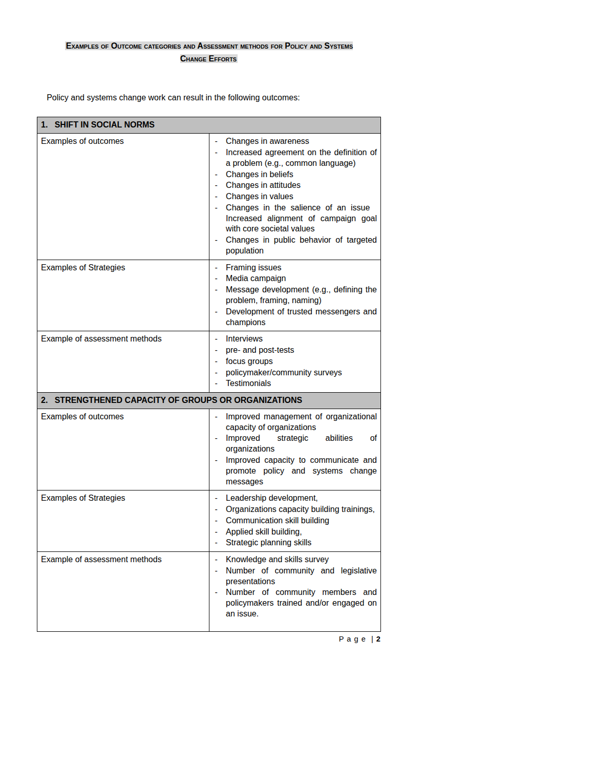Examples of Outcome categories and Assessment methods for Policy and Systems Change Efforts
Policy and systems change work can result in the following outcomes:
| 1. SHIFT IN SOCIAL NORMS |
| Examples of outcomes | Changes in awareness Increased agreement on the definition of a problem (e.g., common language) Changes in beliefs Changes in attitudes Changes in values Changes in the salience of an issue Increased alignment of campaign goal with core societal values Changes in public behavior of targeted population |
| Examples of Strategies | Framing issues Media campaign Message development (e.g., defining the problem, framing, naming) Development of trusted messengers and champions |
| Example of assessment methods | Interviews pre- and post-tests focus groups policymaker/community surveys Testimonials |
| 2. STRENGTHENED CAPACITY OF GROUPS OR ORGANIZATIONS |
| Examples of outcomes | Improved management of organizational capacity of organizations Improved strategic abilities of organizations Improved capacity to communicate and promote policy and systems change messages |
| Examples of Strategies | Leadership development, Organizations capacity building trainings, Communication skill building Applied skill building, Strategic planning skills |
| Example of assessment methods | Knowledge and skills survey Number of community and legislative presentations Number of community members and policymakers trained and/or engaged on an issue. |
P a g e | 2